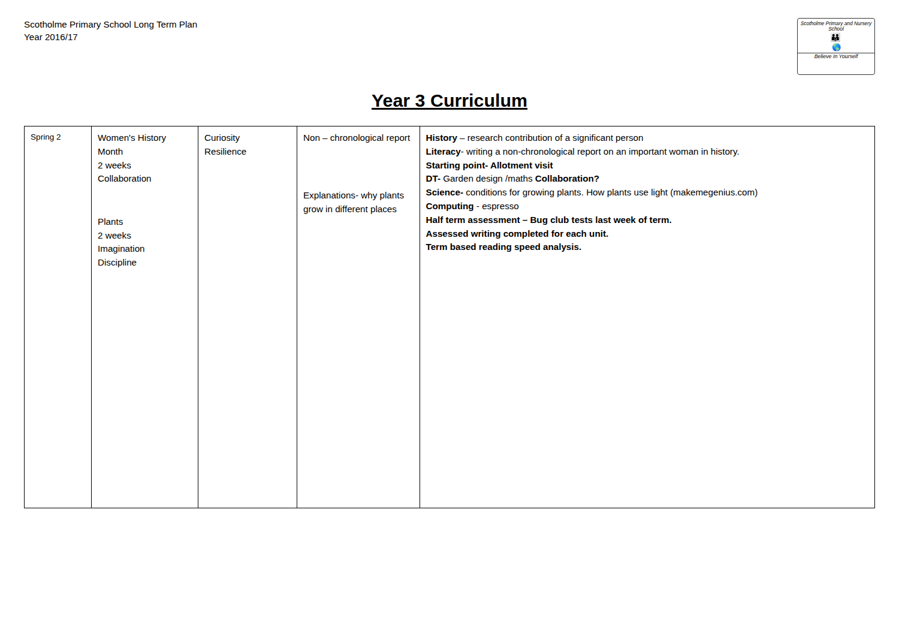Scotholme Primary School Long Term Plan
Year 2016/17
Scotholme Primary and Nursery School 👪 🌎 Believe In Yourself
Year 3 Curriculum
| Spring 2 | Women's History Month 2 weeks Collaboration Plants 2 weeks Imagination Discipline | Curiosity Resilience | Non – chronological report Explanations- why plants grow in different places | History – research contribution of a significant person Literacy - writing a non-chronological report on an important woman in history. Starting point- Allotment visit DT- Garden design /maths Collaboration? Science- conditions for growing plants. How plants use light (makemegenius.com) Computing - espresso Half term assessment – Bug club tests last week of term. Assessed writing completed for each unit. Term based reading speed analysis. |